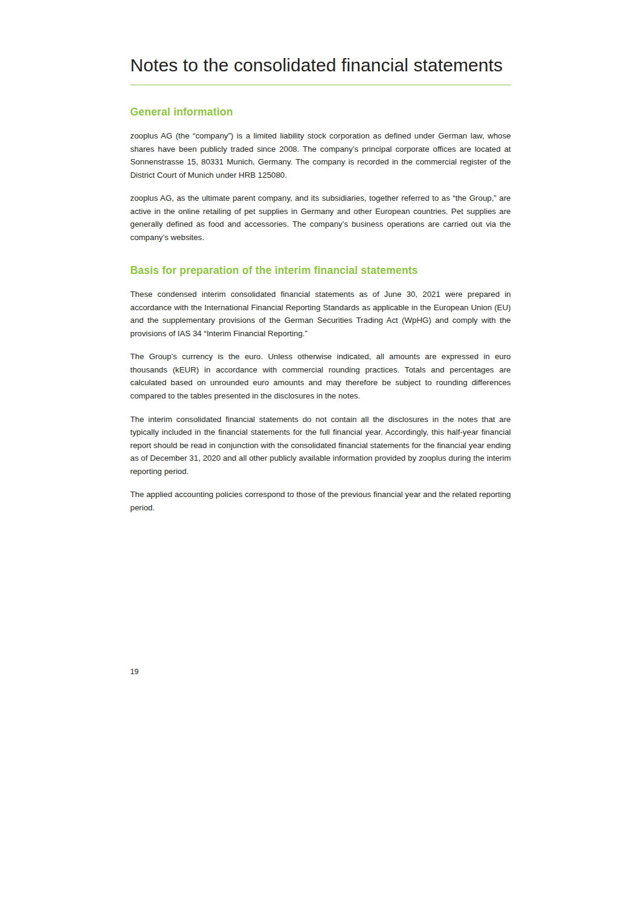Notes to the consolidated financial statements
General information
zooplus AG (the “company”) is a limited liability stock corporation as defined under German law, whose shares have been publicly traded since 2008. The company’s principal corporate offices are located at Sonnenstrasse 15, 80331 Munich, Germany. The company is recorded in the commercial register of the District Court of Munich under HRB 125080.
zooplus AG, as the ultimate parent company, and its subsidiaries, together referred to as “the Group,” are active in the online retailing of pet supplies in Germany and other European countries. Pet supplies are generally defined as food and accessories. The company’s business operations are carried out via the company’s websites.
Basis for preparation of the interim financial statements
These condensed interim consolidated financial statements as of June 30, 2021 were prepared in accordance with the International Financial Reporting Standards as applicable in the European Union (EU) and the supplementary provisions of the German Securities Trading Act (WpHG) and comply with the provisions of IAS 34 “Interim Financial Reporting.”
The Group’s currency is the euro. Unless otherwise indicated, all amounts are expressed in euro thousands (kEUR) in accordance with commercial rounding practices. Totals and percentages are calculated based on unrounded euro amounts and may therefore be subject to rounding differences compared to the tables presented in the disclosures in the notes.
The interim consolidated financial statements do not contain all the disclosures in the notes that are typically included in the financial statements for the full financial year. Accordingly, this half-year financial report should be read in conjunction with the consolidated financial statements for the financial year ending as of December 31, 2020 and all other publicly available information provided by zooplus during the interim reporting period.
The applied accounting policies correspond to those of the previous financial year and the related reporting period.
19